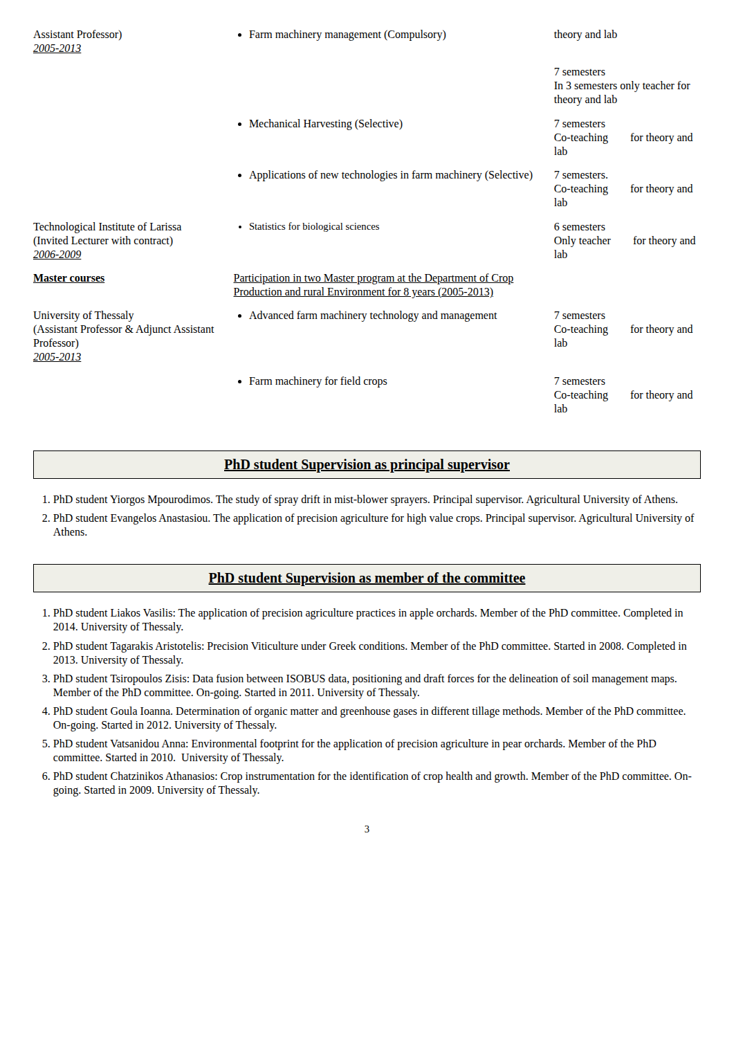| Assistant Professor) 2005-2013 | Farm machinery management (Compulsory) | theory and lab |
| | | 7 semesters In 3 semesters only teacher for theory and lab |
| | Mechanical Harvesting (Selective) | 7 semesters Co-teaching for theory and lab |
| | Applications of new technologies in farm machinery (Selective) | 7 semesters. Co-teaching for theory and lab |
| Technological Institute of Larissa (Invited Lecturer with contract) 2006-2009 | Statistics for biological sciences | 6 semesters Only teacher for theory and lab |
| Master courses | Participation in two Master program at the Department of Crop Production and rural Environment for 8 years (2005-2013) | |
| University of Thessaly (Assistant Professor & Adjunct Assistant Professor) 2005-2013 | Advanced farm machinery technology and management | 7 semesters Co-teaching for theory and lab |
| | Farm machinery for field crops | 7 semesters Co-teaching for theory and lab |
PhD student Supervision as principal supervisor
PhD student Yiorgos Mpourodimos. The study of spray drift in mist-blower sprayers. Principal supervisor. Agricultural University of Athens.
PhD student Evangelos Anastasiou. The application of precision agriculture for high value crops. Principal supervisor. Agricultural University of Athens.
PhD student Supervision as member of the committee
PhD student Liakos Vasilis: The application of precision agriculture practices in apple orchards. Member of the PhD committee. Completed in 2014. University of Thessaly.
PhD student Tagarakis Aristotelis: Precision Viticulture under Greek conditions. Member of the PhD committee. Started in 2008. Completed in 2013. University of Thessaly.
PhD student Tsiropoulos Zisis: Data fusion between ISOBUS data, positioning and draft forces for the delineation of soil management maps. Member of the PhD committee. On-going. Started in 2011. University of Thessaly.
PhD student Goula Ioanna. Determination of organic matter and greenhouse gases in different tillage methods. Member of the PhD committee. On-going. Started in 2012. University of Thessaly.
PhD student Vatsanidou Anna: Environmental footprint for the application of precision agriculture in pear orchards. Member of the PhD committee. Started in 2010. University of Thessaly.
PhD student Chatzinikos Athanasios: Crop instrumentation for the identification of crop health and growth. Member of the PhD committee. On-going. Started in 2009. University of Thessaly.
3